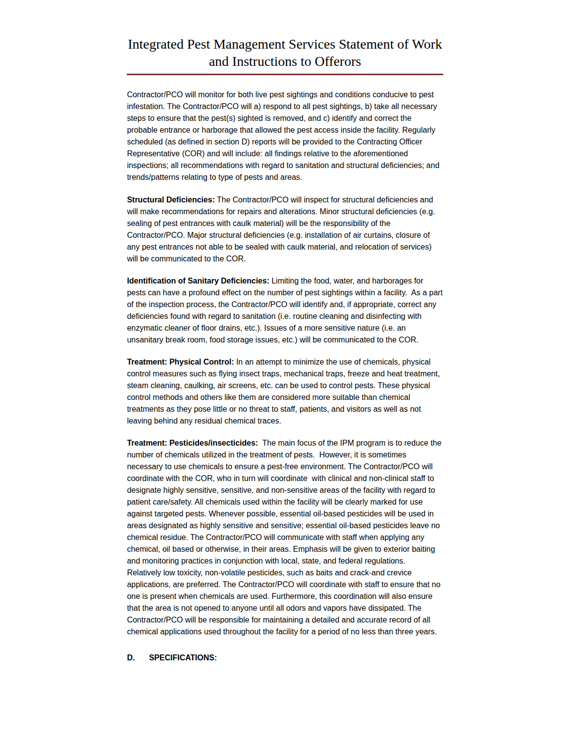Integrated Pest Management Services Statement of Work and Instructions to Offerors
Contractor/PCO will monitor for both live pest sightings and conditions conducive to pest infestation. The Contractor/PCO will a) respond to all pest sightings, b) take all necessary steps to ensure that the pest(s) sighted is removed, and c) identify and correct the probable entrance or harborage that allowed the pest access inside the facility. Regularly scheduled (as defined in section D) reports will be provided to the Contracting Officer Representative (COR) and will include: all findings relative to the aforementioned inspections; all recommendations with regard to sanitation and structural deficiencies; and trends/patterns relating to type of pests and areas.
Structural Deficiencies: The Contractor/PCO will inspect for structural deficiencies and will make recommendations for repairs and alterations. Minor structural deficiencies (e.g. sealing of pest entrances with caulk material) will be the responsibility of the Contractor/PCO. Major structural deficiencies (e.g. installation of air curtains, closure of any pest entrances not able to be sealed with caulk material, and relocation of services) will be communicated to the COR.
Identification of Sanitary Deficiencies: Limiting the food, water, and harborages for pests can have a profound effect on the number of pest sightings within a facility. As a part of the inspection process, the Contractor/PCO will identify and, if appropriate, correct any deficiencies found with regard to sanitation (i.e. routine cleaning and disinfecting with enzymatic cleaner of floor drains, etc.). Issues of a more sensitive nature (i.e. an unsanitary break room, food storage issues, etc.) will be communicated to the COR.
Treatment: Physical Control: In an attempt to minimize the use of chemicals, physical control measures such as flying insect traps, mechanical traps, freeze and heat treatment, steam cleaning, caulking, air screens, etc. can be used to control pests. These physical control methods and others like them are considered more suitable than chemical treatments as they pose little or no threat to staff, patients, and visitors as well as not leaving behind any residual chemical traces.
Treatment: Pesticides/insecticides: The main focus of the IPM program is to reduce the number of chemicals utilized in the treatment of pests. However, it is sometimes necessary to use chemicals to ensure a pest-free environment. The Contractor/PCO will coordinate with the COR, who in turn will coordinate with clinical and non-clinical staff to designate highly sensitive, sensitive, and non-sensitive areas of the facility with regard to patient care/safety. All chemicals used within the facility will be clearly marked for use against targeted pests. Whenever possible, essential oil-based pesticides will be used in areas designated as highly sensitive and sensitive; essential oil-based pesticides leave no chemical residue. The Contractor/PCO will communicate with staff when applying any chemical, oil based or otherwise, in their areas. Emphasis will be given to exterior baiting and monitoring practices in conjunction with local, state, and federal regulations. Relatively low toxicity, non-volatile pesticides, such as baits and crack-and crevice applications, are preferred. The Contractor/PCO will coordinate with staff to ensure that no one is present when chemicals are used. Furthermore, this coordination will also ensure that the area is not opened to anyone until all odors and vapors have dissipated. The Contractor/PCO will be responsible for maintaining a detailed and accurate record of all chemical applications used throughout the facility for a period of no less than three years.
D. SPECIFICATIONS: